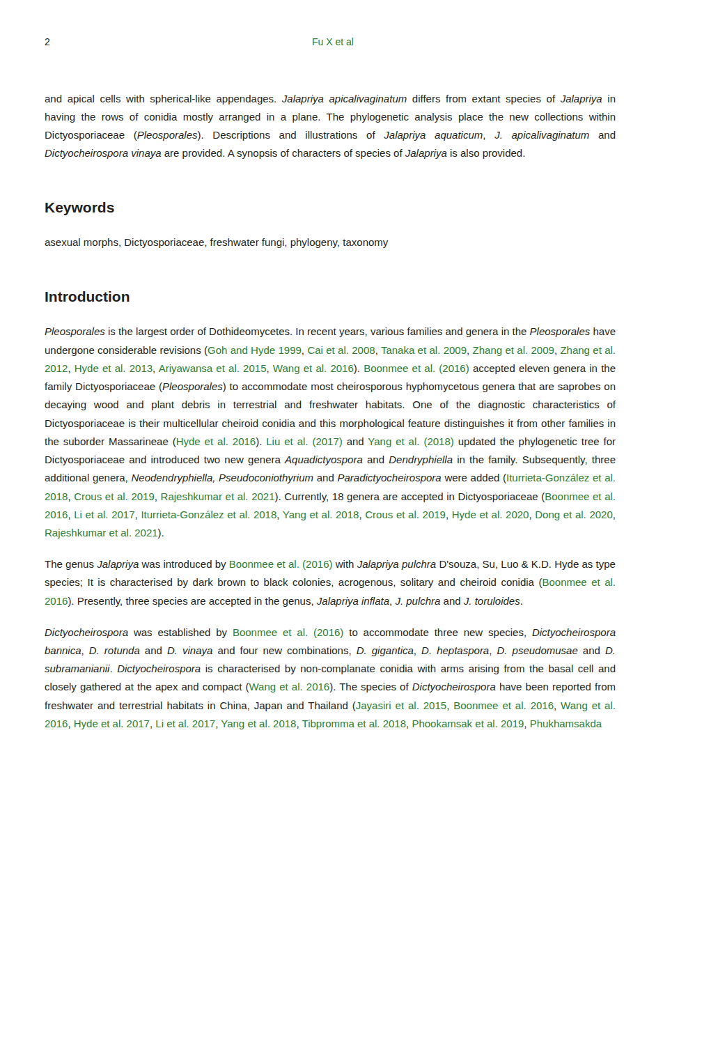2 Fu X et al
and apical cells with spherical-like appendages. Jalapriya apicalivaginatum differs from extant species of Jalapriya in having the rows of conidia mostly arranged in a plane. The phylogenetic analysis place the new collections within Dictyosporiaceae (Pleosporales). Descriptions and illustrations of Jalapriya aquaticum, J. apicalivaginatum and Dictyocheirospora vinaya are provided. A synopsis of characters of species of Jalapriya is also provided.
Keywords
asexual morphs, Dictyosporiaceae, freshwater fungi, phylogeny, taxonomy
Introduction
Pleosporales is the largest order of Dothideomycetes. In recent years, various families and genera in the Pleosporales have undergone considerable revisions (Goh and Hyde 1999, Cai et al. 2008, Tanaka et al. 2009, Zhang et al. 2009, Zhang et al. 2012, Hyde et al. 2013, Ariyawansa et al. 2015, Wang et al. 2016). Boonmee et al. (2016) accepted eleven genera in the family Dictyosporiaceae (Pleosporales) to accommodate most cheirosporous hyphomycetous genera that are saprobes on decaying wood and plant debris in terrestrial and freshwater habitats. One of the diagnostic characteristics of Dictyosporiaceae is their multicellular cheiroid conidia and this morphological feature distinguishes it from other families in the suborder Massarineae (Hyde et al. 2016). Liu et al. (2017) and Yang et al. (2018) updated the phylogenetic tree for Dictyosporiaceae and introduced two new genera Aquadictyospora and Dendryphiella in the family. Subsequently, three additional genera, Neodendryphiella, Pseudoconiothyrium and Paradictyocheirospora were added (Iturrieta-González et al. 2018, Crous et al. 2019, Rajeshkumar et al. 2021). Currently, 18 genera are accepted in Dictyosporiaceae (Boonmee et al. 2016, Li et al. 2017, Iturrieta-González et al. 2018, Yang et al. 2018, Crous et al. 2019, Hyde et al. 2020, Dong et al. 2020, Rajeshkumar et al. 2021).
The genus Jalapriya was introduced by Boonmee et al. (2016) with Jalapriya pulchra D'souza, Su, Luo & K.D. Hyde as type species; It is characterised by dark brown to black colonies, acrogenous, solitary and cheiroid conidia (Boonmee et al. 2016). Presently, three species are accepted in the genus, Jalapriya inflata, J. pulchra and J. toruloides.
Dictyocheirospora was established by Boonmee et al. (2016) to accommodate three new species, Dictyocheirospora bannica, D. rotunda and D. vinaya and four new combinations, D. gigantica, D. heptaspora, D. pseudomusae and D. subramanianii. Dictyocheirospora is characterised by non-complanate conidia with arms arising from the basal cell and closely gathered at the apex and compact (Wang et al. 2016). The species of Dictyocheirospora have been reported from freshwater and terrestrial habitats in China, Japan and Thailand (Jayasiri et al. 2015, Boonmee et al. 2016, Wang et al. 2016, Hyde et al. 2017, Li et al. 2017, Yang et al. 2018, Tibpromma et al. 2018, Phookamsak et al. 2019, Phukhamsakda